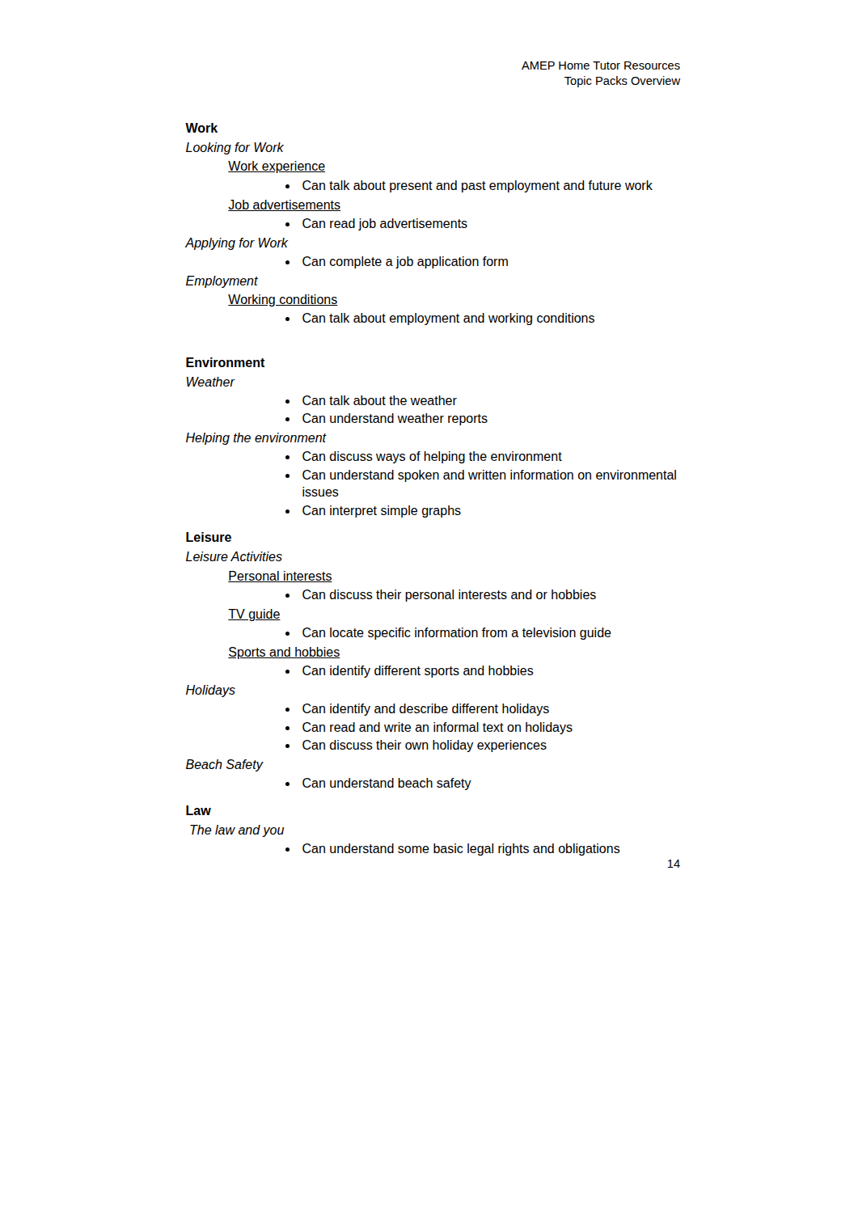AMEP Home Tutor Resources
Topic Packs Overview
Work
Looking for Work
Work experience
Can talk about present and past employment and future work
Job advertisements
Can read job advertisements
Applying for Work
Can complete a job application form
Employment
Working conditions
Can talk about employment and working conditions
Environment
Weather
Can talk about the weather
Can understand weather reports
Helping the environment
Can discuss ways of helping the environment
Can understand spoken and written information on environmental issues
Can interpret simple graphs
Leisure
Leisure Activities
Personal interests
Can discuss their personal interests and or hobbies
TV guide
Can locate specific information from a television guide
Sports and hobbies
Can identify different sports and hobbies
Holidays
Can identify and describe different holidays
Can read and write an informal text on holidays
Can discuss their own holiday experiences
Beach Safety
Can understand beach safety
Law
The law and you
Can understand some basic legal rights and obligations
14